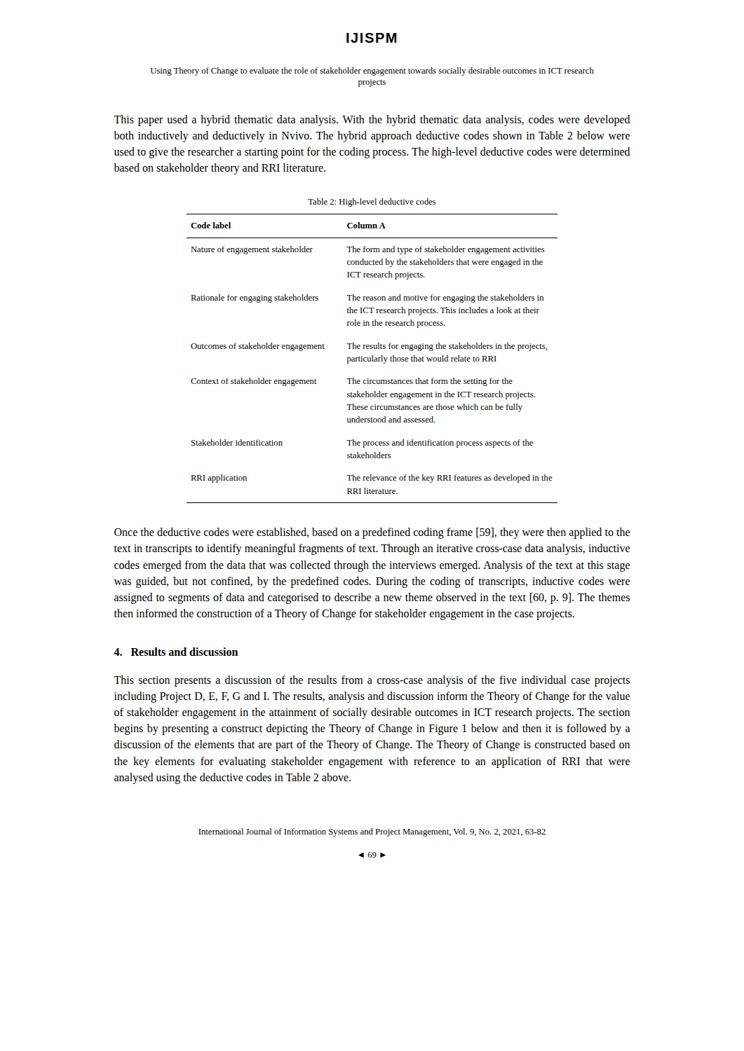IJISPM
Using Theory of Change to evaluate the role of stakeholder engagement towards socially desirable outcomes in ICT research
projects
This paper used a hybrid thematic data analysis. With the hybrid thematic data analysis, codes were developed both inductively and deductively in Nvivo. The hybrid approach deductive codes shown in Table 2 below were used to give the researcher a starting point for the coding process. The high-level deductive codes were determined based on stakeholder theory and RRI literature.
Table 2: High-level deductive codes
| Code label | Column A |
| --- | --- |
| Nature of engagement stakeholder | The form and type of stakeholder engagement activities conducted by the stakeholders that were engaged in the ICT research projects. |
| Rationale for engaging stakeholders | The reason and motive for engaging the stakeholders in the ICT research projects. This includes a look at their role in the research process. |
| Outcomes of stakeholder engagement | The results for engaging the stakeholders in the projects, particularly those that would relate to RRI |
| Context of stakeholder engagement | The circumstances that form the setting for the stakeholder engagement in the ICT research projects. These circumstances are those which can be fully understood and assessed. |
| Stakeholder identification | The process and identification process aspects of the stakeholders |
| RRI application | The relevance of the key RRI features as developed in the RRI literature. |
Once the deductive codes were established, based on a predefined coding frame [59], they were then applied to the text in transcripts to identify meaningful fragments of text. Through an iterative cross-case data analysis, inductive codes emerged from the data that was collected through the interviews emerged. Analysis of the text at this stage was guided, but not confined, by the predefined codes. During the coding of transcripts, inductive codes were assigned to segments of data and categorised to describe a new theme observed in the text [60, p. 9]. The themes then informed the construction of a Theory of Change for stakeholder engagement in the case projects.
4. Results and discussion
This section presents a discussion of the results from a cross-case analysis of the five individual case projects including Project D, E, F, G and I. The results, analysis and discussion inform the Theory of Change for the value of stakeholder engagement in the attainment of socially desirable outcomes in ICT research projects. The section begins by presenting a construct depicting the Theory of Change in Figure 1 below and then it is followed by a discussion of the elements that are part of the Theory of Change. The Theory of Change is constructed based on the key elements for evaluating stakeholder engagement with reference to an application of RRI that were analysed using the deductive codes in Table 2 above.
International Journal of Information Systems and Project Management, Vol. 9, No. 2, 2021, 63-82
◄ 69 ►